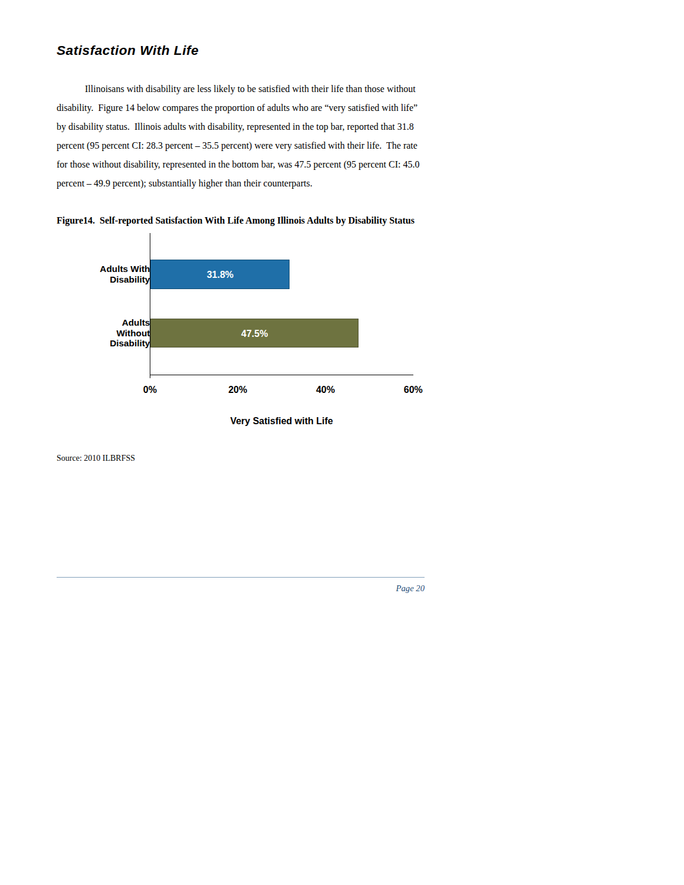Satisfaction With Life
Illinoisans with disability are less likely to be satisfied with their life than those without disability. Figure 14 below compares the proportion of adults who are “very satisfied with life” by disability status. Illinois adults with disability, represented in the top bar, reported that 31.8 percent (95 percent CI: 28.3 percent – 35.5 percent) were very satisfied with their life. The rate for those without disability, represented in the bottom bar, was 47.5 percent (95 percent CI: 45.0 percent – 49.9 percent); substantially higher than their counterparts.
Figure14. Self-reported Satisfaction With Life Among Illinois Adults by Disability Status
| Adults With Disability | 31.8% |
| Adults Without Disability | 47.5% |
0% 20% 40% 60%
Very Satisfied with Life
Source: 2010 ILBRFSS
Page 20